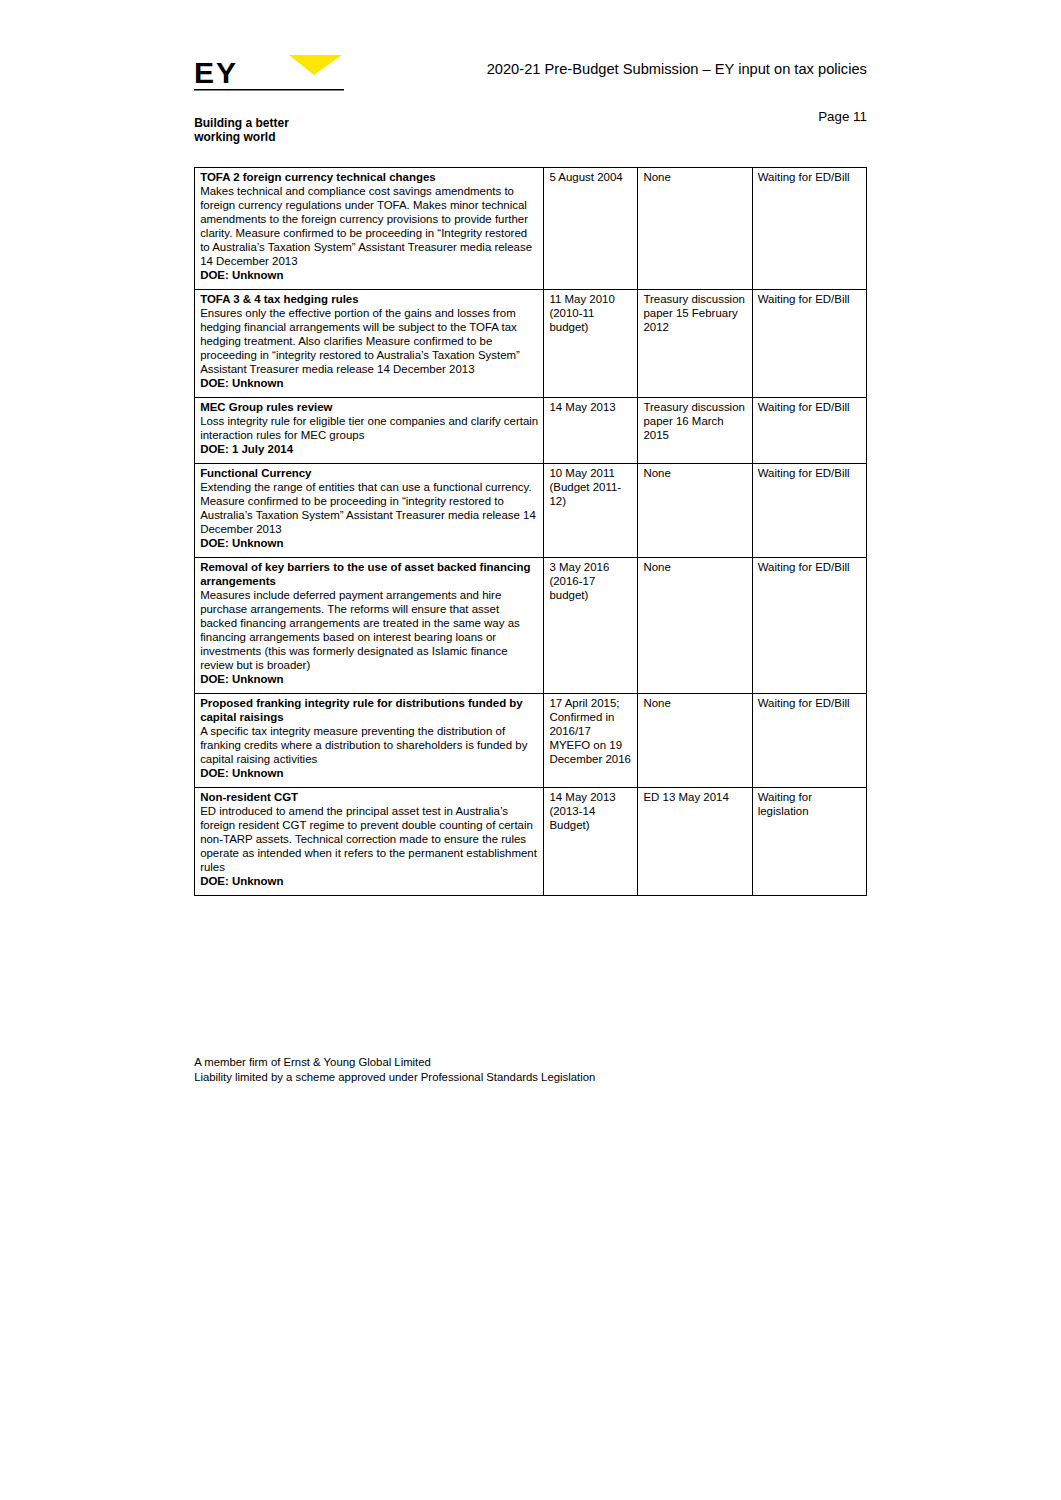E Y
Building a better
working world
2020-21 Pre-Budget Submission – EY input on tax policies
Page 11
| TOFA 2 foreign currency technical changes Makes technical and compliance cost savings amendments to foreign currency regulations under TOFA. Makes minor technical amendments to the foreign currency provisions to provide further clarity. Measure confirmed to be proceeding in “Integrity restored to Australia’s Taxation System” Assistant Treasurer media release 14 December 2013 DOE: Unknown | 5 August 2004 | None | Waiting for ED/Bill |
| TOFA 3 & 4 tax hedging rules Ensures only the effective portion of the gains and losses from hedging financial arrangements will be subject to the TOFA tax hedging treatment. Also clarifies Measure confirmed to be proceeding in “integrity restored to Australia’s Taxation System” Assistant Treasurer media release 14 December 2013 DOE: Unknown | 11 May 2010 (2010-11 budget) | Treasury discussion paper 15 February 2012 | Waiting for ED/Bill |
| MEC Group rules review Loss integrity rule for eligible tier one companies and clarify certain interaction rules for MEC groups DOE: 1 July 2014 | 14 May 2013 | Treasury discussion paper 16 March 2015 | Waiting for ED/Bill |
| Functional Currency Extending the range of entities that can use a functional currency. Measure confirmed to be proceeding in “integrity restored to Australia’s Taxation System” Assistant Treasurer media release 14 December 2013 DOE: Unknown | 10 May 2011 (Budget 2011-12) | None | Waiting for ED/Bill |
| Removal of key barriers to the use of asset backed financing arrangements Measures include deferred payment arrangements and hire purchase arrangements. The reforms will ensure that asset backed financing arrangements are treated in the same way as financing arrangements based on interest bearing loans or investments (this was formerly designated as Islamic finance review but is broader) DOE: Unknown | 3 May 2016 (2016-17 budget) | None | Waiting for ED/Bill |
| Proposed franking integrity rule for distributions funded by capital raisings A specific tax integrity measure preventing the distribution of franking credits where a distribution to shareholders is funded by capital raising activities DOE: Unknown | 17 April 2015; Confirmed in 2016/17 MYEFO on 19 December 2016 | None | Waiting for ED/Bill |
| Non-resident CGT ED introduced to amend the principal asset test in Australia’s foreign resident CGT regime to prevent double counting of certain non-TARP assets. Technical correction made to ensure the rules operate as intended when it refers to the permanent establishment rules DOE: Unknown | 14 May 2013 (2013-14 Budget) | ED 13 May 2014 | Waiting for legislation |
A member firm of Ernst & Young Global Limited
Liability limited by a scheme approved under Professional Standards Legislation